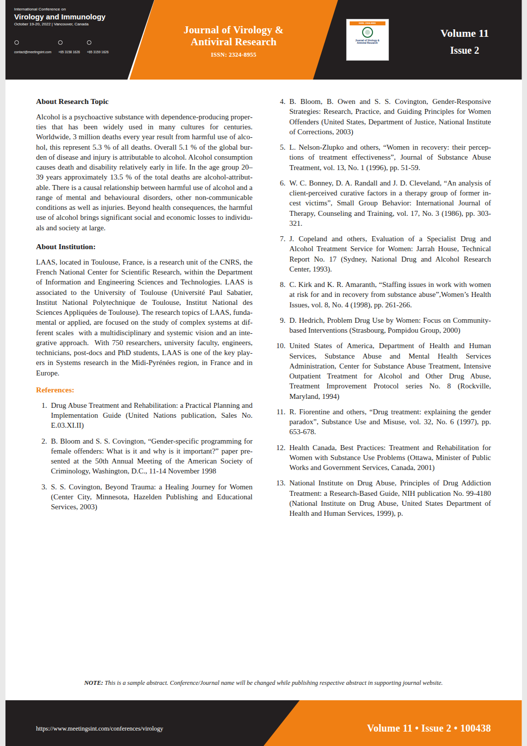International Conference on
Virology and Immunology
October 19-20, 2022 | Vancouver, Canada
contact@meetingsint.com
+65 3158 1626
+65 3159 1626
Journal of Virology &
Antiviral Research
ISSN: 2324-8955
ISSN: 2324-8955
Journal of Virology &
Antiviral Research
Volume 11
Issue 2
About Research Topic
Alcohol is a psychoactive substance with dependence-producing properties that has been widely used in many cultures for centuries. Worldwide, 3 million deaths every year result from harmful use of alcohol, this represent 5.3 % of all deaths. Overall 5.1 % of the global burden of disease and injury is attributable to alcohol. Alcohol consumption causes death and disability relatively early in life. In the age group 20–39 years approximately 13.5 % of the total deaths are alcohol-attributable. There is a causal relationship between harmful use of alcohol and a range of mental and behavioural disorders, other non-communicable conditions as well as injuries. Beyond health consequences, the harmful use of alcohol brings significant social and economic losses to individuals and society at large.
About Institution:
LAAS, located in Toulouse, France, is a research unit of the CNRS, the French National Center for Scientific Research, within the Department of Information and Engineering Sciences and Technologies. LAAS is associated to the University of Toulouse (Université Paul Sabatier, Institut National Polytechnique de Toulouse, Institut National des Sciences Appliquées de Toulouse). The research topics of LAAS, fundamental or applied, are focused on the study of complex systems at different scales with a multidisciplinary and systemic vision and an integrative approach. With 750 researchers, university faculty, engineers, technicians, post-docs and PhD students, LAAS is one of the key players in Systems research in the Midi-Pyrénées region, in France and in Europe.
References:
Drug Abuse Treatment and Rehabilitation: a Practical Planning and Implementation Guide (United Nations publication, Sales No. E.03.XI.II)
B. Bloom and S. S. Covington, “Gender-specific programming for female offenders: What is it and why is it important?” paper presented at the 50th Annual Meeting of the American Society of Criminology, Washington, D.C., 11-14 November 1998
S. S. Covington, Beyond Trauma: a Healing Journey for Women (Center City, Minnesota, Hazelden Publishing and Educational Services, 2003)
B. Bloom, B. Owen and S. S. Covington, Gender-Responsive Strategies: Research, Practice, and Guiding Principles for Women Offenders (United States, Department of Justice, National Institute of Corrections, 2003)
L. Nelson-Zlupko and others, “Women in recovery: their perceptions of treatment effectiveness”, Journal of Substance Abuse Treatment, vol. 13, No. 1 (1996), pp. 51-59.
W. C. Bonney, D. A. Randall and J. D. Cleveland, “An analysis of client-perceived curative factors in a therapy group of former incest victims”, Small Group Behavior: International Journal of Therapy, Counseling and Training, vol. 17, No. 3 (1986), pp. 303-321.
J. Copeland and others, Evaluation of a Specialist Drug and Alcohol Treatment Service for Women: Jarrah House, Technical Report No. 17 (Sydney, National Drug and Alcohol Research Center, 1993).
C. Kirk and K. R. Amaranth, “Staffing issues in work with women at risk for and in recovery from substance abuse”,Women’s Health Issues, vol. 8, No. 4 (1998), pp. 261-266.
D. Hedrich, Problem Drug Use by Women: Focus on Community-based Interventions (Strasbourg, Pompidou Group, 2000)
United States of America, Department of Health and Human Services, Substance Abuse and Mental Health Services Administration, Center for Substance Abuse Treatment, Intensive Outpatient Treatment for Alcohol and Other Drug Abuse, Treatment Improvement Protocol series No. 8 (Rockville, Maryland, 1994)
R. Fiorentine and others, “Drug treatment: explaining the gender paradox”, Substance Use and Misuse, vol. 32, No. 6 (1997), pp. 653-678.
Health Canada, Best Practices: Treatment and Rehabilitation for Women with Substance Use Problems (Ottawa, Minister of Public Works and Government Services, Canada, 2001)
National Institute on Drug Abuse, Principles of Drug Addiction Treatment: a Research-Based Guide, NIH publication No. 99-4180 (National Institute on Drug Abuse, United States Department of Health and Human Services, 1999), p.
NOTE: This is a sample abstract. Conference/Journal name will be changed while publishing respective abstract in supporting journal website.
https://www.meetingsint.com/conferences/virology
Volume 11 • Issue 2 • 100438